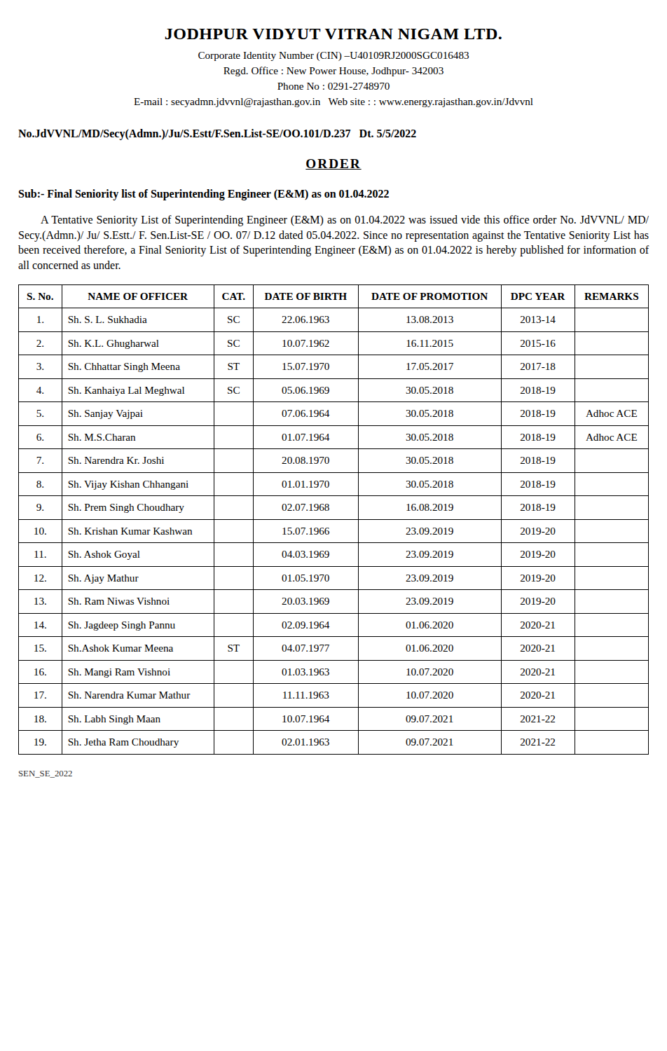JODHPUR VIDYUT VITRAN NIGAM LTD.
Corporate Identity Number (CIN) –U40109RJ2000SGC016483
Regd. Office : New Power House, Jodhpur- 342003
Phone No : 0291-2748970
E-mail : secyadmn.jdvvnl@rajasthan.gov.in Web site : : www.energy.rajasthan.gov.in/Jdvvnl
No.JdVVNL/MD/Secy(Admn.)/Ju/S.Estt/F.Sen.List-SE/OO.101/D.237 Dt. 5/5/2022
ORDER
Sub:- Final Seniority list of Superintending Engineer (E&M) as on 01.04.2022
A Tentative Seniority List of Superintending Engineer (E&M) as on 01.04.2022 was issued vide this office order No. JdVVNL/ MD/ Secy.(Admn.)/ Ju/ S.Estt./ F. Sen.List-SE / OO. 07/ D.12 dated 05.04.2022. Since no representation against the Tentative Seniority List has been received therefore, a Final Seniority List of Superintending Engineer (E&M) as on 01.04.2022 is hereby published for information of all concerned as under.
| S. No. | NAME OF OFFICER | CAT. | DATE OF BIRTH | DATE OF PROMOTION | DPC YEAR | REMARKS |
| --- | --- | --- | --- | --- | --- | --- |
| 1. | Sh. S. L. Sukhadia | SC | 22.06.1963 | 13.08.2013 | 2013-14 | |
| 2. | Sh. K.L. Ghugharwal | SC | 10.07.1962 | 16.11.2015 | 2015-16 | |
| 3. | Sh. Chhattar Singh Meena | ST | 15.07.1970 | 17.05.2017 | 2017-18 | |
| 4. | Sh. Kanhaiya Lal Meghwal | SC | 05.06.1969 | 30.05.2018 | 2018-19 | |
| 5. | Sh. Sanjay Vajpai | | 07.06.1964 | 30.05.2018 | 2018-19 | Adhoc ACE |
| 6. | Sh. M.S.Charan | | 01.07.1964 | 30.05.2018 | 2018-19 | Adhoc ACE |
| 7. | Sh. Narendra Kr. Joshi | | 20.08.1970 | 30.05.2018 | 2018-19 | |
| 8. | Sh. Vijay Kishan Chhangani | | 01.01.1970 | 30.05.2018 | 2018-19 | |
| 9. | Sh. Prem Singh Choudhary | | 02.07.1968 | 16.08.2019 | 2018-19 | |
| 10. | Sh. Krishan Kumar Kashwan | | 15.07.1966 | 23.09.2019 | 2019-20 | |
| 11. | Sh. Ashok Goyal | | 04.03.1969 | 23.09.2019 | 2019-20 | |
| 12. | Sh. Ajay Mathur | | 01.05.1970 | 23.09.2019 | 2019-20 | |
| 13. | Sh. Ram Niwas Vishnoi | | 20.03.1969 | 23.09.2019 | 2019-20 | |
| 14. | Sh. Jagdeep Singh Pannu | | 02.09.1964 | 01.06.2020 | 2020-21 | |
| 15. | Sh.Ashok Kumar Meena | ST | 04.07.1977 | 01.06.2020 | 2020-21 | |
| 16. | Sh. Mangi Ram Vishnoi | | 01.03.1963 | 10.07.2020 | 2020-21 | |
| 17. | Sh. Narendra Kumar Mathur | | 11.11.1963 | 10.07.2020 | 2020-21 | |
| 18. | Sh. Labh Singh Maan | | 10.07.1964 | 09.07.2021 | 2021-22 | |
| 19. | Sh. Jetha Ram Choudhary | | 02.01.1963 | 09.07.2021 | 2021-22 | |
SEN_SE_2022